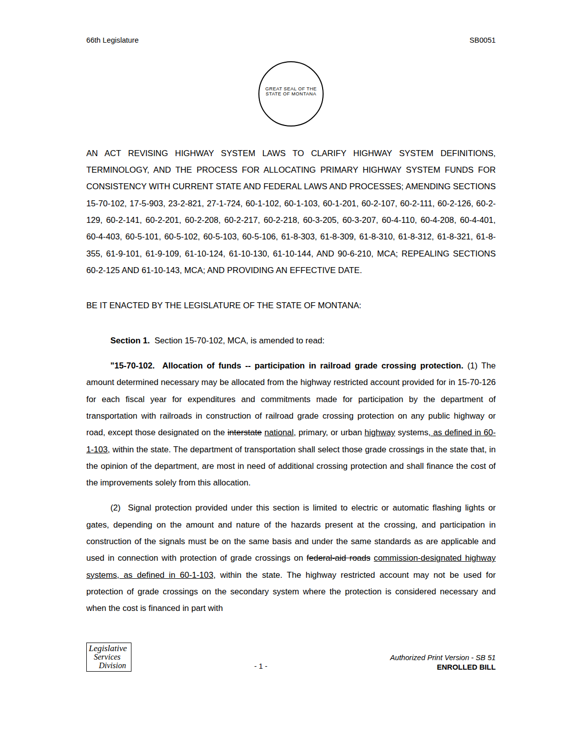66th Legislature
SB0051
GREAT SEAL OF THE STATE OF MONTANA
AN ACT REVISING HIGHWAY SYSTEM LAWS TO CLARIFY HIGHWAY SYSTEM DEFINITIONS, TERMINOLOGY, AND THE PROCESS FOR ALLOCATING PRIMARY HIGHWAY SYSTEM FUNDS FOR CONSISTENCY WITH CURRENT STATE AND FEDERAL LAWS AND PROCESSES; AMENDING SECTIONS 15-70-102, 17-5-903, 23-2-821, 27-1-724, 60-1-102, 60-1-103, 60-1-201, 60-2-107, 60-2-111, 60-2-126, 60-2-129, 60-2-141, 60-2-201, 60-2-208, 60-2-217, 60-2-218, 60-3-205, 60-3-207, 60-4-110, 60-4-208, 60-4-401, 60-4-403, 60-5-101, 60-5-102, 60-5-103, 60-5-106, 61-8-303, 61-8-309, 61-8-310, 61-8-312, 61-8-321, 61-8-355, 61-9-101, 61-9-109, 61-10-124, 61-10-130, 61-10-144, AND 90-6-210, MCA; REPEALING SECTIONS 60-2-125 AND 61-10-143, MCA; AND PROVIDING AN EFFECTIVE DATE.
BE IT ENACTED BY THE LEGISLATURE OF THE STATE OF MONTANA:
Section 1. Section 15-70-102, MCA, is amended to read:
"15-70-102. Allocation of funds -- participation in railroad grade crossing protection. (1) The amount determined necessary may be allocated from the highway restricted account provided for in 15-70-126 for each fiscal year for expenditures and commitments made for participation by the department of transportation with railroads in construction of railroad grade crossing protection on any public highway or road, except those designated on the interstate national, primary, or urban highway systems, as defined in 60-1-103, within the state. The department of transportation shall select those grade crossings in the state that, in the opinion of the department, are most in need of additional crossing protection and shall finance the cost of the improvements solely from this allocation.
(2) Signal protection provided under this section is limited to electric or automatic flashing lights or gates, depending on the amount and nature of the hazards present at the crossing, and participation in construction of the signals must be on the same basis and under the same standards as are applicable and used in connection with protection of grade crossings on federal-aid roads commission-designated highway systems, as defined in 60-1-103, within the state. The highway restricted account may not be used for protection of grade crossings on the secondary system where the protection is considered necessary and when the cost is financed in part with
Legislative Services Division
- 1 -
Authorized Print Version - SB 51
ENROLLED BILL